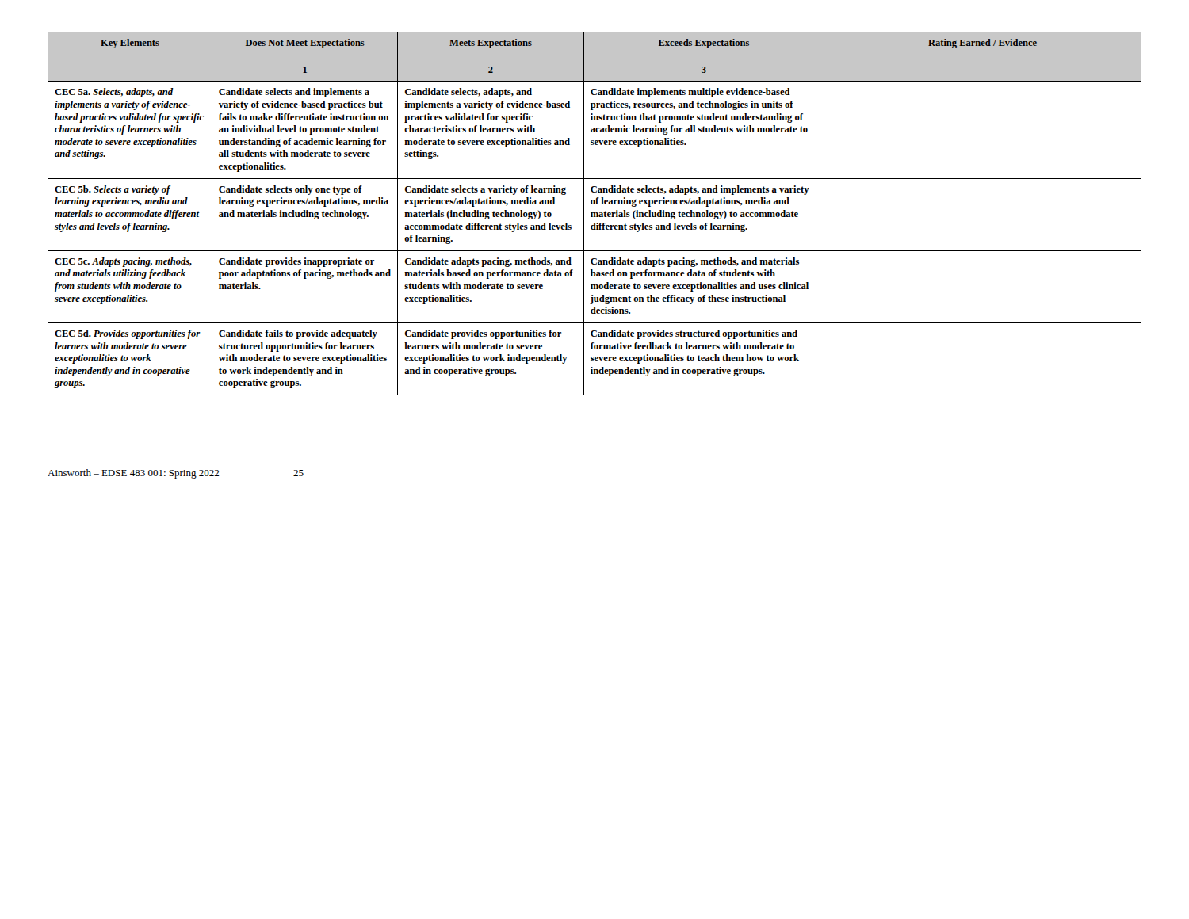| Key Elements | Does Not Meet Expectations 1 | Meets Expectations 2 | Exceeds Expectations 3 | Rating Earned / Evidence |
| --- | --- | --- | --- | --- |
| CEC 5a. Selects, adapts, and implements a variety of evidence-based practices validated for specific characteristics of learners with moderate to severe exceptionalities and settings. | Candidate selects and implements a variety of evidence-based practices but fails to make differentiate instruction on an individual level to promote student understanding of academic learning for all students with moderate to severe exceptionalities. | Candidate selects, adapts, and implements a variety of evidence-based practices validated for specific characteristics of learners with moderate to severe exceptionalities and settings. | Candidate implements multiple evidence-based practices, resources, and technologies in units of instruction that promote student understanding of academic learning for all students with moderate to severe exceptionalities. | |
| CEC 5b. Selects a variety of learning experiences, media and materials to accommodate different styles and levels of learning. | Candidate selects only one type of learning experiences/adaptations, media and materials including technology. | Candidate selects a variety of learning experiences/adaptations, media and materials (including technology) to accommodate different styles and levels of learning. | Candidate selects, adapts, and implements a variety of learning experiences/adaptations, media and materials (including technology) to accommodate different styles and levels of learning. | |
| CEC 5c. Adapts pacing, methods, and materials utilizing feedback from students with moderate to severe exceptionalities. | Candidate provides inappropriate or poor adaptations of pacing, methods and materials. | Candidate adapts pacing, methods, and materials based on performance data of students with moderate to severe exceptionalities. | Candidate adapts pacing, methods, and materials based on performance data of students with moderate to severe exceptionalities and uses clinical judgment on the efficacy of these instructional decisions. | |
| CEC 5d. Provides opportunities for learners with moderate to severe exceptionalities to work independently and in cooperative groups. | Candidate fails to provide adequately structured opportunities for learners with moderate to severe exceptionalities to work independently and in cooperative groups. | Candidate provides opportunities for learners with moderate to severe exceptionalities to work independently and in cooperative groups. | Candidate provides structured opportunities and formative feedback to learners with moderate to severe exceptionalities to teach them how to work independently and in cooperative groups. | |
Ainsworth – EDSE 483 001: Spring 2022 25